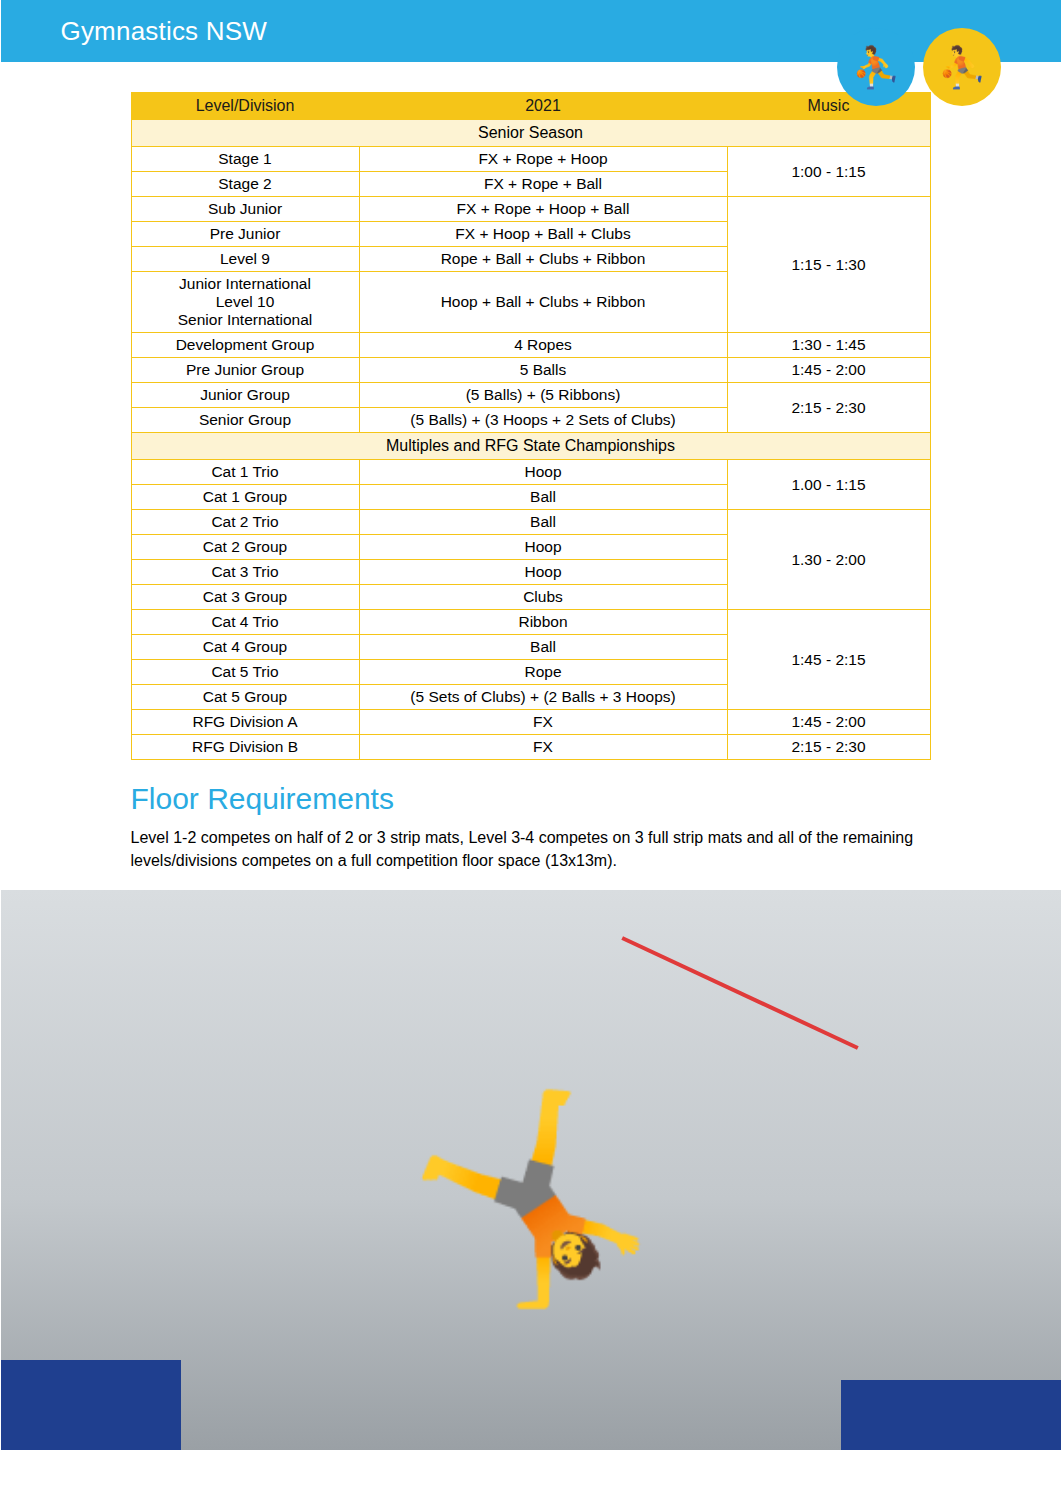Gymnastics NSW
⛹
⛹
| Level/Division | 2021 | Music |
| --- | --- | --- |
| Senior Season |
| Stage 1 | FX + Rope + Hoop | 1:00 - 1:15 |
| Stage 2 | FX + Rope + Ball |
| Sub Junior | FX + Rope + Hoop + Ball | 1:15 - 1:30 |
| Pre Junior | FX + Hoop + Ball + Clubs |
| Level 9 | Rope + Ball + Clubs + Ribbon |
| Junior International Level 10 Senior International | Hoop + Ball + Clubs + Ribbon |
| Development Group | 4 Ropes | 1:30 - 1:45 |
| Pre Junior Group | 5 Balls | 1:45 - 2:00 |
| Junior Group | (5 Balls) + (5 Ribbons) | 2:15 - 2:30 |
| Senior Group | (5 Balls) + (3 Hoops + 2 Sets of Clubs) |
| Multiples and RFG State Championships |
| Cat 1 Trio | Hoop | 1.00 - 1:15 |
| Cat 1 Group | Ball |
| Cat 2 Trio | Ball | 1.30 - 2:00 |
| Cat 2 Group | Hoop |
| Cat 3 Trio | Hoop |
| Cat 3 Group | Clubs |
| Cat 4 Trio | Ribbon | 1:45 - 2:15 |
| Cat 4 Group | Ball |
| Cat 5 Trio | Rope |
| Cat 5 Group | (5 Sets of Clubs) + (2 Balls + 3 Hoops) |
| RFG Division A | FX | 1:45 - 2:00 |
| RFG Division B | FX | 2:15 - 2:30 |
Floor Requirements
Level 1-2 competes on half of 2 or 3 strip mats, Level 3-4 competes on 3 full strip mats and all of the remaining levels/divisions competes on a full competition floor space (13x13m).
🤸